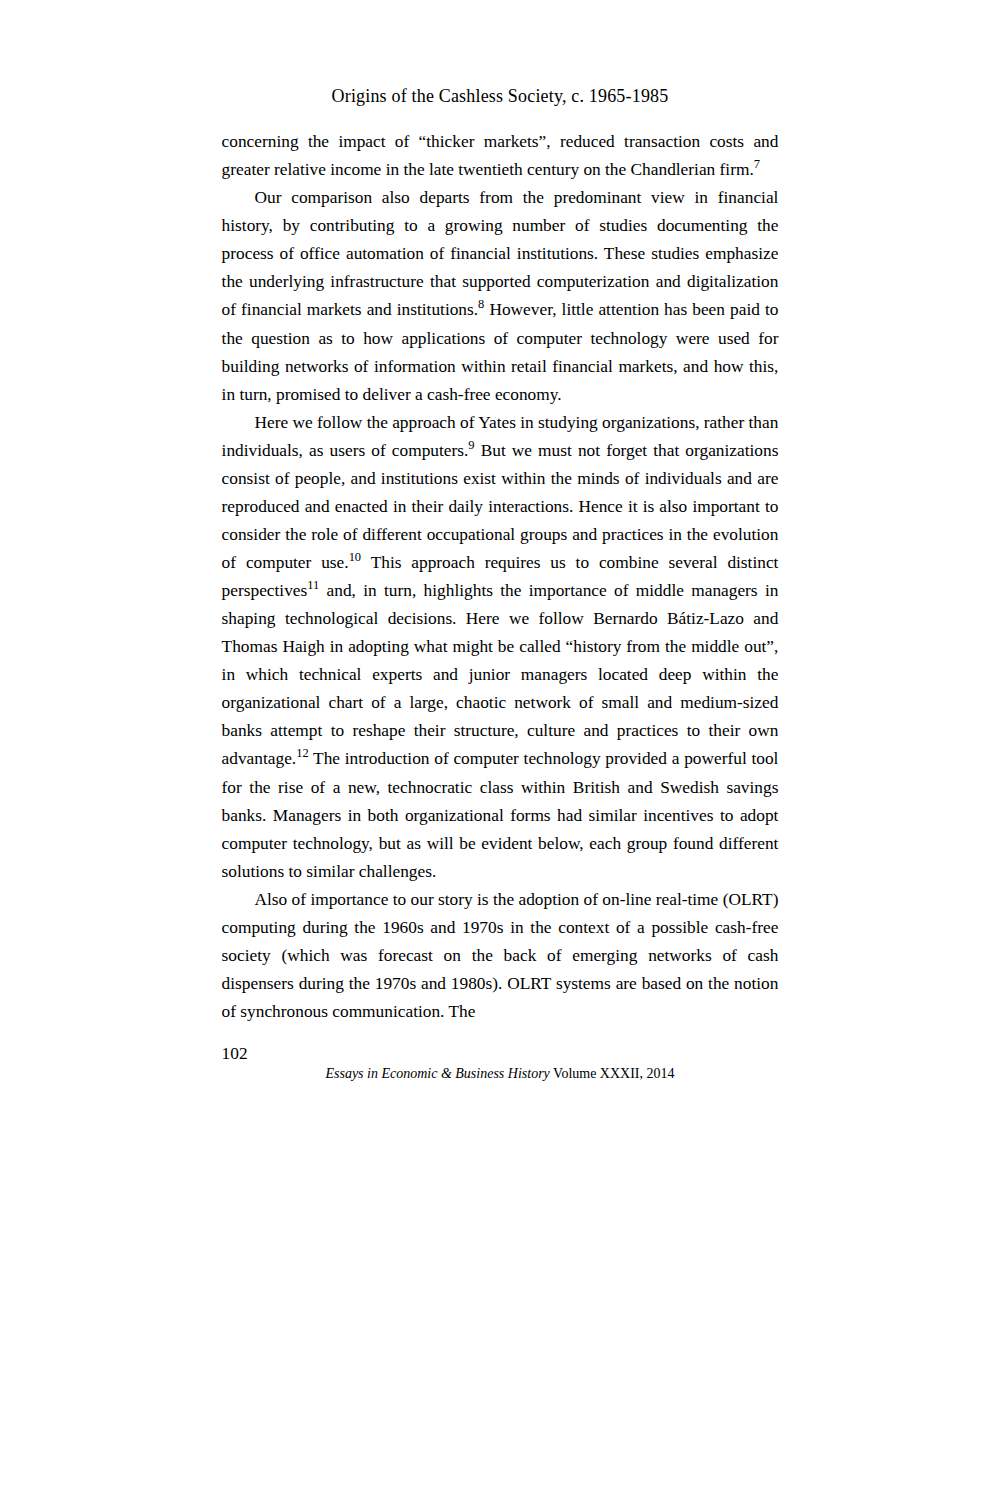Origins of the Cashless Society, c. 1965-1985
concerning the impact of “thicker markets”, reduced transaction costs and greater relative income in the late twentieth century on the Chandlerian firm.7
Our comparison also departs from the predominant view in financial history, by contributing to a growing number of studies documenting the process of office automation of financial institutions. These studies emphasize the underlying infrastructure that supported computerization and digitalization of financial markets and institutions.8 However, little attention has been paid to the question as to how applications of computer technology were used for building networks of information within retail financial markets, and how this, in turn, promised to deliver a cash-free economy.
Here we follow the approach of Yates in studying organizations, rather than individuals, as users of computers.9 But we must not forget that organizations consist of people, and institutions exist within the minds of individuals and are reproduced and enacted in their daily interactions. Hence it is also important to consider the role of different occupational groups and practices in the evolution of computer use.10 This approach requires us to combine several distinct perspectives11 and, in turn, highlights the importance of middle managers in shaping technological decisions. Here we follow Bernardo Bátiz-Lazo and Thomas Haigh in adopting what might be called “history from the middle out”, in which technical experts and junior managers located deep within the organizational chart of a large, chaotic network of small and medium-sized banks attempt to reshape their structure, culture and practices to their own advantage.12 The introduction of computer technology provided a powerful tool for the rise of a new, technocratic class within British and Swedish savings banks. Managers in both organizational forms had similar incentives to adopt computer technology, but as will be evident below, each group found different solutions to similar challenges.
Also of importance to our story is the adoption of on-line real-time (OLRT) computing during the 1960s and 1970s in the context of a possible cash-free society (which was forecast on the back of emerging networks of cash dispensers during the 1970s and 1980s). OLRT systems are based on the notion of synchronous communication. The
102
Essays in Economic & Business History Volume XXXII, 2014